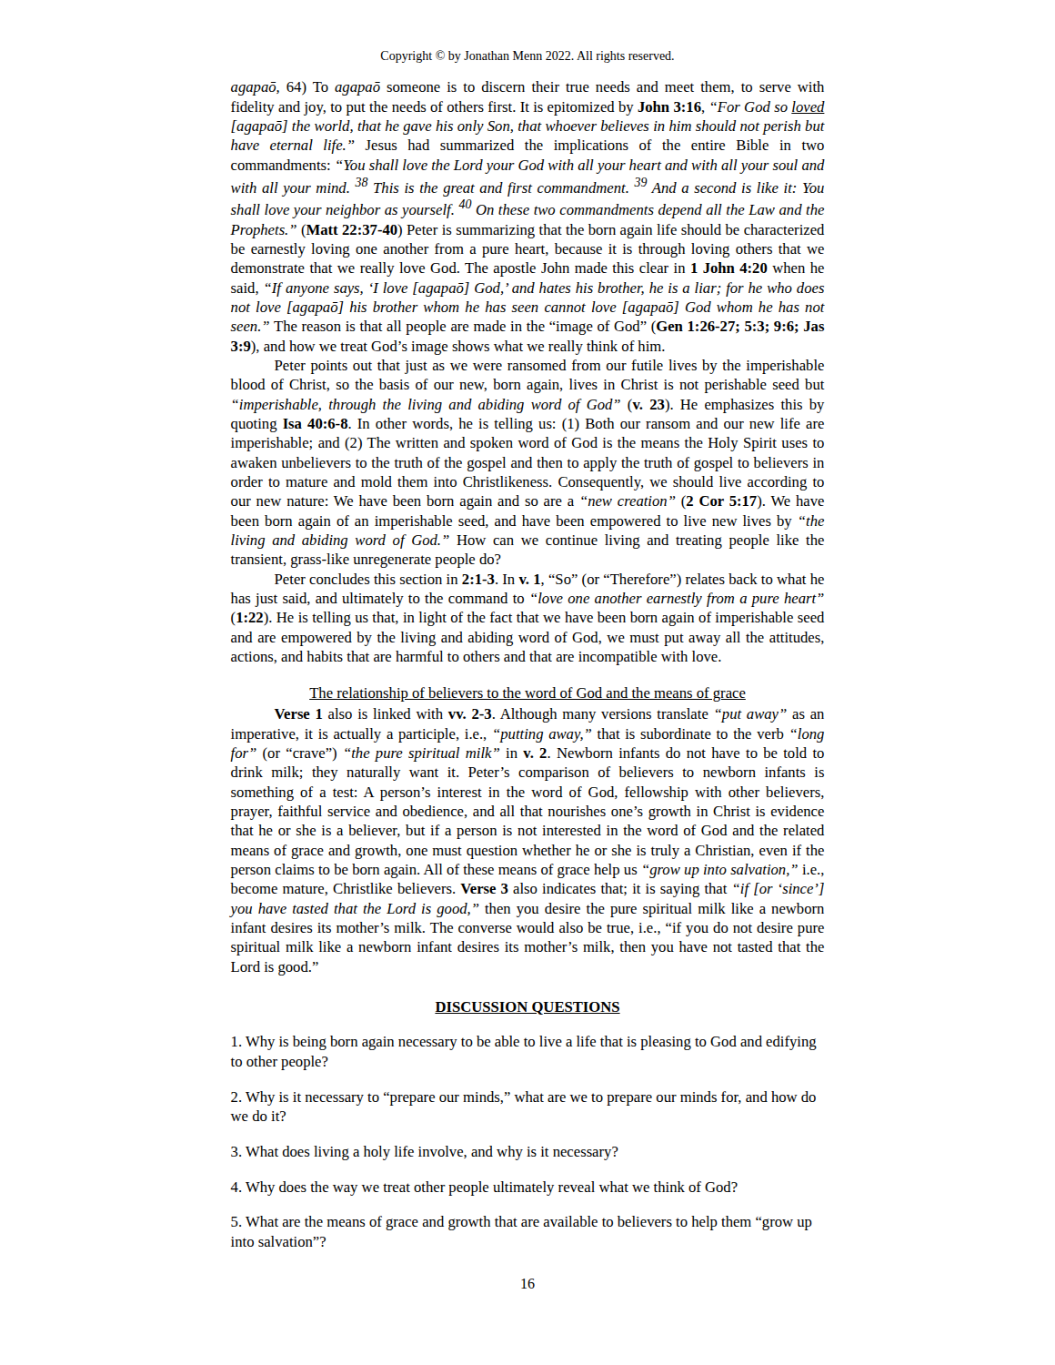Copyright © by Jonathan Menn 2022. All rights reserved.
agapaō, 64) To agapaō someone is to discern their true needs and meet them, to serve with fidelity and joy, to put the needs of others first. It is epitomized by John 3:16, “For God so loved [agapaō] the world, that he gave his only Son, that whoever believes in him should not perish but have eternal life.” Jesus had summarized the implications of the entire Bible in two commandments: “You shall love the Lord your God with all your heart and with all your soul and with all your mind. 38 This is the great and first commandment. 39 And a second is like it: You shall love your neighbor as yourself. 40 On these two commandments depend all the Law and the Prophets.” (Matt 22:37-40) Peter is summarizing that the born again life should be characterized be earnestly loving one another from a pure heart, because it is through loving others that we demonstrate that we really love God. The apostle John made this clear in 1 John 4:20 when he said, “If anyone says, ‘I love [agapaō] God,’ and hates his brother, he is a liar; for he who does not love [agapaō] his brother whom he has seen cannot love [agapaō] God whom he has not seen.” The reason is that all people are made in the “image of God” (Gen 1:26-27; 5:3; 9:6; Jas 3:9), and how we treat God’s image shows what we really think of him.
Peter points out that just as we were ransomed from our futile lives by the imperishable blood of Christ, so the basis of our new, born again, lives in Christ is not perishable seed but “imperishable, through the living and abiding word of God” (v. 23). He emphasizes this by quoting Isa 40:6-8. In other words, he is telling us: (1) Both our ransom and our new life are imperishable; and (2) The written and spoken word of God is the means the Holy Spirit uses to awaken unbelievers to the truth of the gospel and then to apply the truth of gospel to believers in order to mature and mold them into Christlikeness. Consequently, we should live according to our new nature: We have been born again and so are a “new creation” (2 Cor 5:17). We have been born again of an imperishable seed, and have been empowered to live new lives by “the living and abiding word of God.” How can we continue living and treating people like the transient, grass-like unregenerate people do?
Peter concludes this section in 2:1-3. In v. 1, “So” (or “Therefore”) relates back to what he has just said, and ultimately to the command to “love one another earnestly from a pure heart” (1:22). He is telling us that, in light of the fact that we have been born again of imperishable seed and are empowered by the living and abiding word of God, we must put away all the attitudes, actions, and habits that are harmful to others and that are incompatible with love.
The relationship of believers to the word of God and the means of grace
Verse 1 also is linked with vv. 2-3. Although many versions translate “put away” as an imperative, it is actually a participle, i.e., “putting away,” that is subordinate to the verb “long for” (or “crave”) “the pure spiritual milk” in v. 2. Newborn infants do not have to be told to drink milk; they naturally want it. Peter’s comparison of believers to newborn infants is something of a test: A person’s interest in the word of God, fellowship with other believers, prayer, faithful service and obedience, and all that nourishes one’s growth in Christ is evidence that he or she is a believer, but if a person is not interested in the word of God and the related means of grace and growth, one must question whether he or she is truly a Christian, even if the person claims to be born again. All of these means of grace help us “grow up into salvation,” i.e., become mature, Christlike believers. Verse 3 also indicates that; it is saying that “if [or ‘since’] you have tasted that the Lord is good,” then you desire the pure spiritual milk like a newborn infant desires its mother’s milk. The converse would also be true, i.e., “if you do not desire pure spiritual milk like a newborn infant desires its mother’s milk, then you have not tasted that the Lord is good.”
DISCUSSION QUESTIONS
1. Why is being born again necessary to be able to live a life that is pleasing to God and edifying to other people?
2. Why is it necessary to “prepare our minds,” what are we to prepare our minds for, and how do we do it?
3. What does living a holy life involve, and why is it necessary?
4. Why does the way we treat other people ultimately reveal what we think of God?
5. What are the means of grace and growth that are available to believers to help them “grow up into salvation”?
16